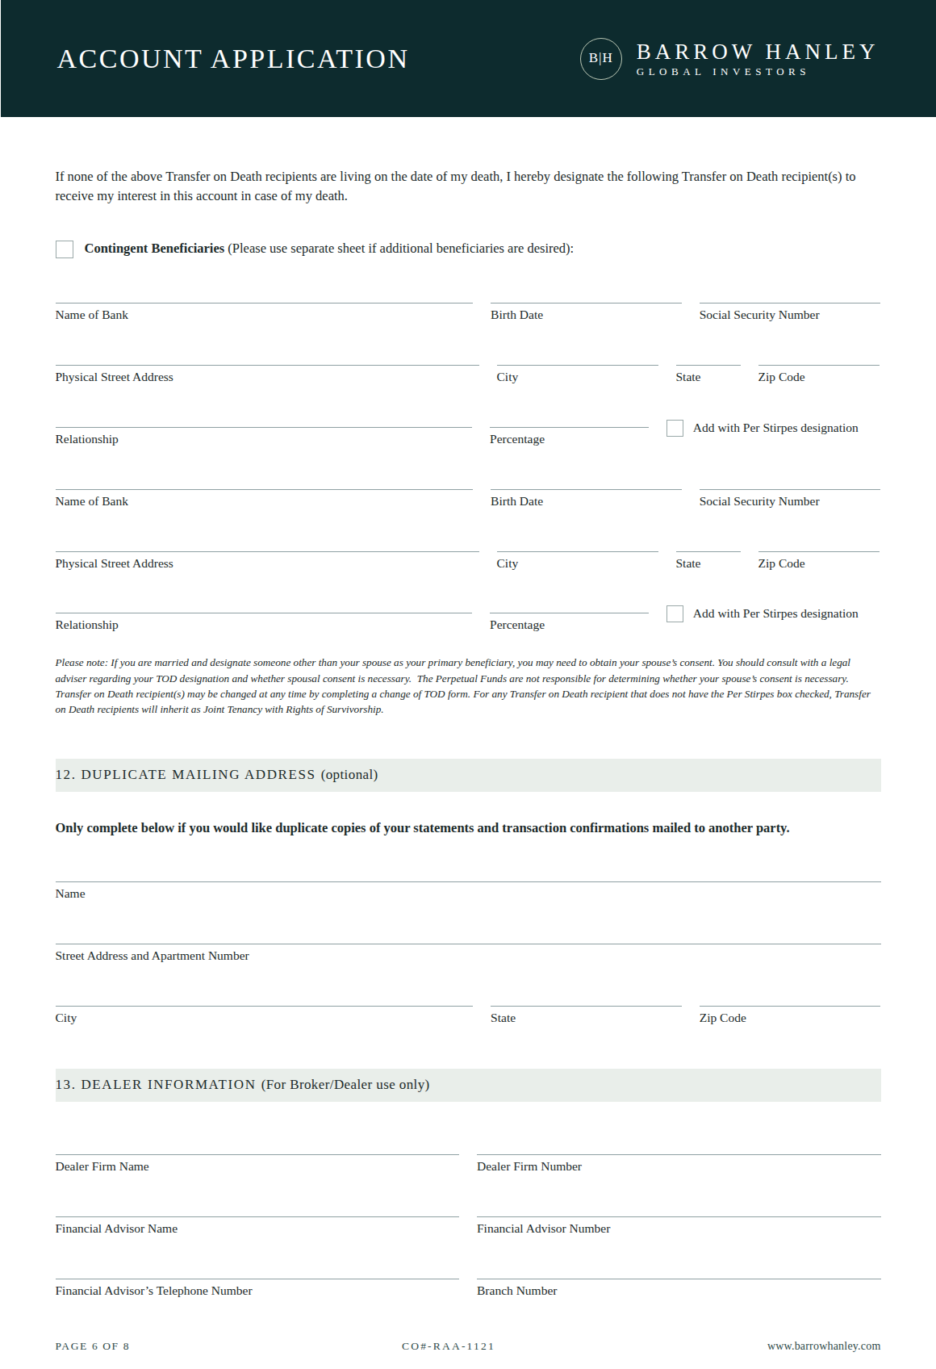Account Application
B|H
BARROW HANLEY
GLOBAL INVESTORS
If none of the above Transfer on Death recipients are living on the date of my death, I hereby designate the following Transfer on Death recipient(s) to receive my interest in this account in case of my death.
Contingent Beneficiaries (Please use separate sheet if additional beneficiaries are desired):
Name of Bank
Birth Date
Social Security Number
Physical Street Address
City
State
Zip Code
Relationship
Percentage
Add with Per Stirpes designation
Name of Bank
Birth Date
Social Security Number
Physical Street Address
City
State
Zip Code
Relationship
Percentage
Add with Per Stirpes designation
Please note: If you are married and designate someone other than your spouse as your primary beneficiary, you may need to obtain your spouse’s consent. You should consult with a legal adviser regarding your TOD designation and whether spousal consent is necessary. The Perpetual Funds are not responsible for determining whether your spouse’s consent is necessary. Transfer on Death recipient(s) may be changed at any time by completing a change of TOD form. For any Transfer on Death recipient that does not have the Per Stirpes box checked, Transfer on Death recipients will inherit as Joint Tenancy with Rights of Survivorship.
12. Duplicate Mailing Address(optional)
Only complete below if you would like duplicate copies of your statements and transaction confirmations mailed to another party.
Name
Street Address and Apartment Number
City
State
Zip Code
13. Dealer Information(For Broker/Dealer use only)
Dealer Firm Name
Dealer Firm Number
Financial Advisor Name
Financial Advisor Number
Financial Advisor’s Telephone Number
Branch Number
PAGE 6 OF 8
CO#-RAA-1121
www.barrowhanley.com